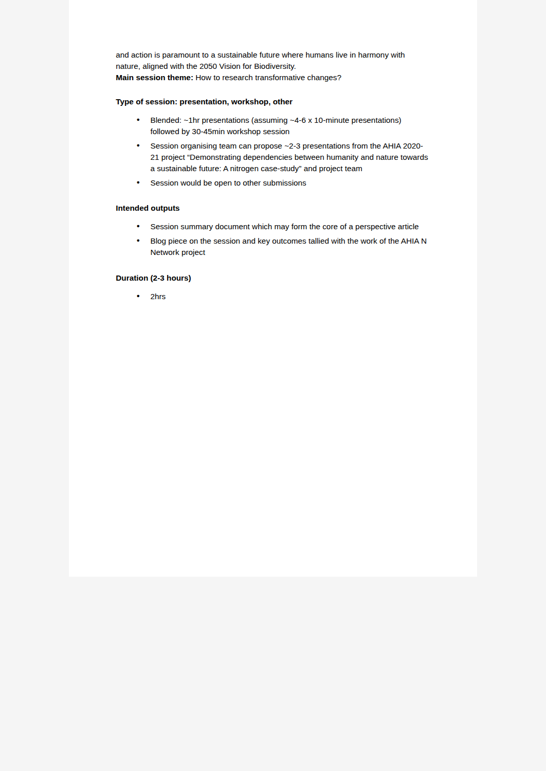and action is paramount to a sustainable future where humans live in harmony with nature, aligned with the 2050 Vision for Biodiversity.
Main session theme: How to research transformative changes?
Type of session: presentation, workshop, other
Blended: ~1hr presentations (assuming ~4-6 x 10-minute presentations) followed by 30-45min workshop session
Session organising team can propose ~2-3 presentations from the AHIA 2020-21 project “Demonstrating dependencies between humanity and nature towards a sustainable future: A nitrogen case-study” and project team
Session would be open to other submissions
Intended outputs
Session summary document which may form the core of a perspective article
Blog piece on the session and key outcomes tallied with the work of the AHIA N Network project
Duration (2-3 hours)
2hrs